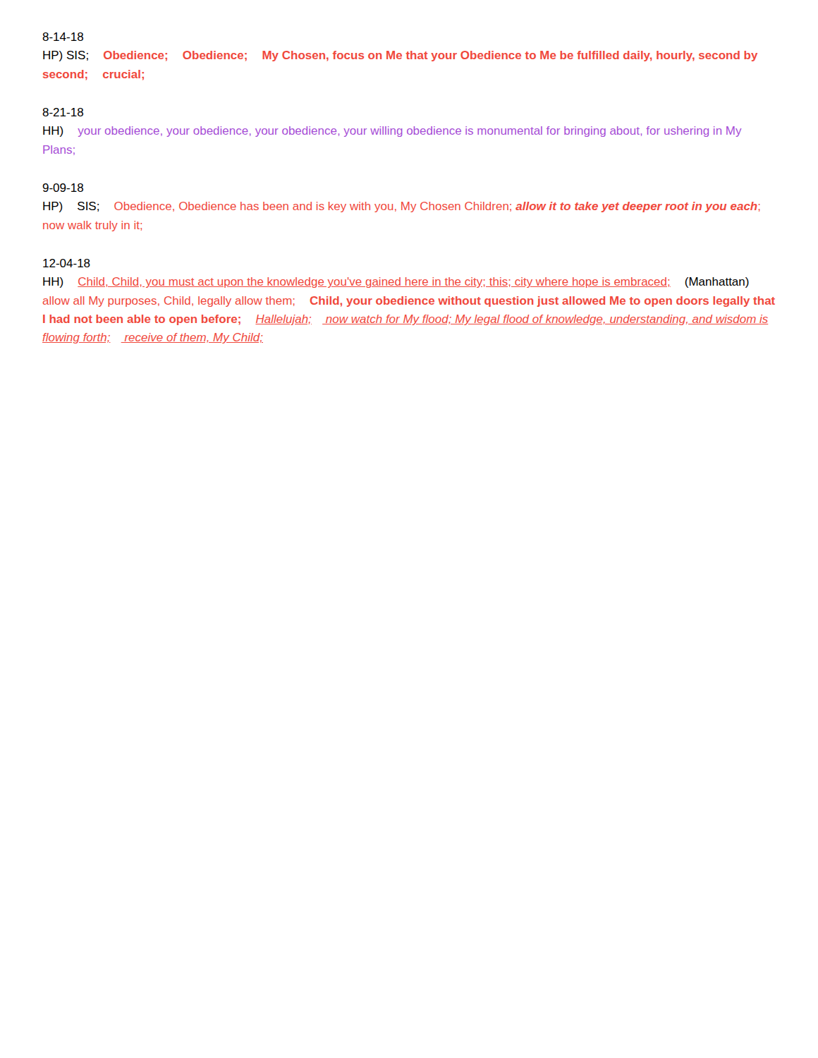8-14-18
HP) SIS; Obedience; Obedience; My Chosen, focus on Me that your Obedience to Me be fulfilled daily, hourly, second by second; crucial;
8-21-18
HH) your obedience, your obedience, your obedience, your willing obedience is monumental for bringing about, for ushering in My Plans;
9-09-18
HP) SIS; Obedience, Obedience has been and is key with you, My Chosen Children; allow it to take yet deeper root in you each; now walk truly in it;
12-04-18
HH) Child, Child, you must act upon the knowledge you've gained here in the city; this; city where hope is embraced; (Manhattan) allow all My purposes, Child, legally allow them; Child, your obedience without question just allowed Me to open doors legally that I had not been able to open before; Hallelujah; now watch for My flood; My legal flood of knowledge, understanding, and wisdom is flowing forth; receive of them, My Child;